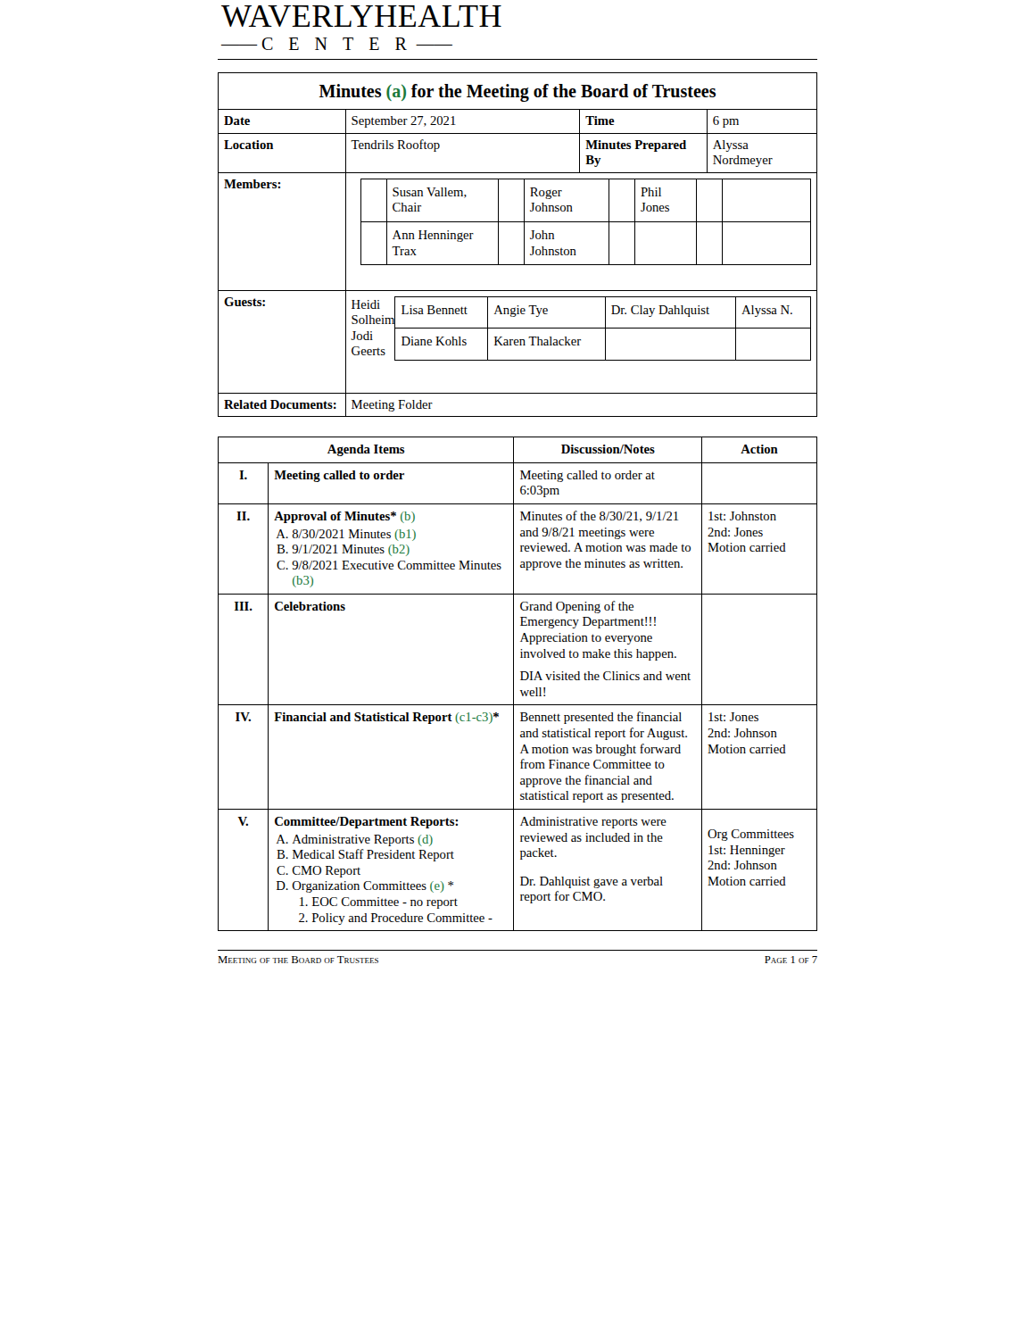WAVERLYHEALTH
—— C E N T E R ——
| Minutes (a) for the Meeting of the Board of Trustees |
| Date | September 27, 2021 | Time | 6 pm |
| Location | Tendrils Rooftop | Minutes Prepared By | Alyssa Nordmeyer |
| Members: | / / / Susan Vallem, Chair / / Roger Johnson / / Phil Jones / / / / / / Ann Henninger Trax / / John Johnston / / / / / |
| Guests: | / Heidi Solheim / Lisa Bennett / Angie Tye / Dr. Clay Dahlquist / Alyssa N. / / Jodi Geerts / Diane Kohls / Karen Thalacker / / / |
| Related Documents: | Meeting Folder |
| Agenda Items | Discussion/Notes | Action |
| --- | --- | --- |
| I. | Meeting called to order | Meeting called to order at 6:03pm | |
| II. | Approval of Minutes* (b) 8/30/2021 Minutes (b1) 9/1/2021 Minutes (b2) 9/8/2021 Executive Committee Minutes (b3) | Minutes of the 8/30/21, 9/1/21 and 9/8/21 meetings were reviewed. A motion was made to approve the minutes as written. | 1st: Johnston 2nd: Jones Motion carried |
| III. | Celebrations | Grand Opening of the Emergency Department!!! Appreciation to everyone involved to make this happen. DIA visited the Clinics and went well! | |
| IV. | Financial and Statistical Report (c1-c3) * | Bennett presented the financial and statistical report for August. A motion was brought forward from Finance Committee to approve the financial and statistical report as presented. | 1st: Jones 2nd: Johnson Motion carried |
| V. | Committee/Department Reports: Administrative Reports (d) Medical Staff President Report CMO Report Organization Committees (e) * EOC Committee - no report Policy and Procedure Committee - | Administrative reports were reviewed as included in the packet. Dr. Dahlquist gave a verbal report for CMO. | Org Committees 1st: Henninger 2nd: Johnson Motion carried |
Meeting of the Board of Trustees Page 1 of 7